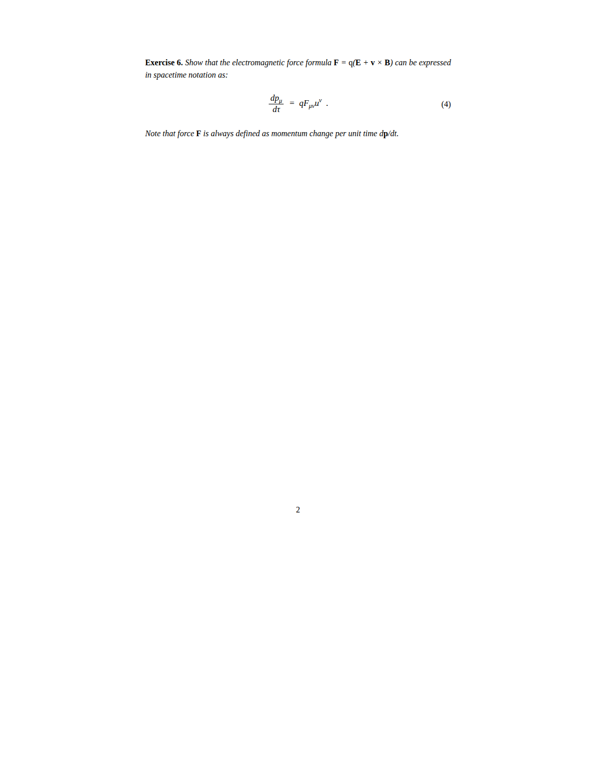Exercise 6. Show that the electromagnetic force formula F = q(E + v × B) can be expressed in spacetime notation as:
dpμ dτ = qFμνuν . (4)
Note that force F is always defined as momentum change per unit time dp/dt.
2